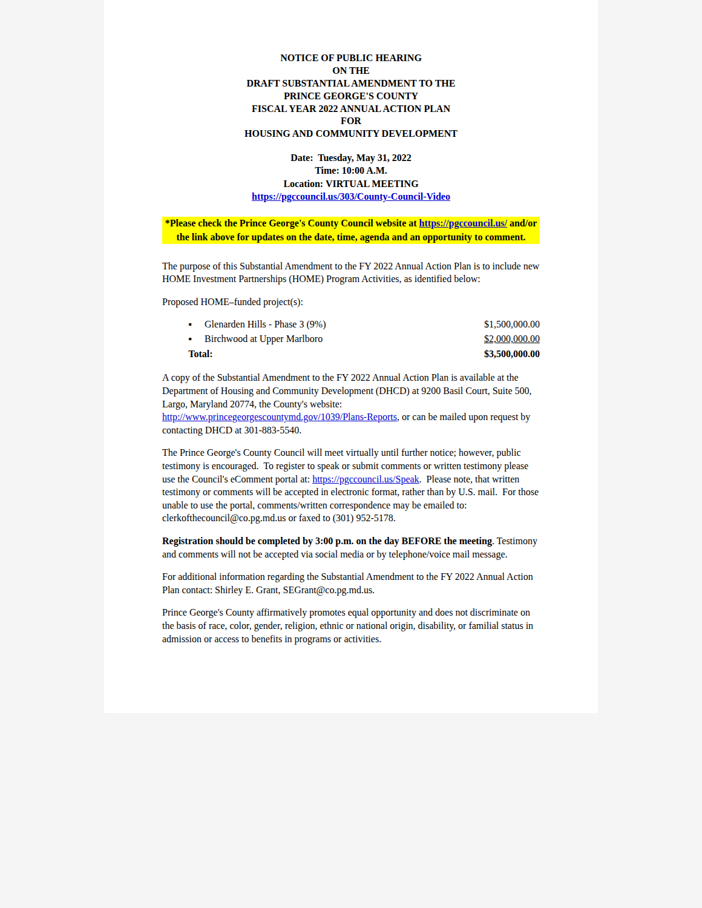Notice of Public Hearing
on the
Draft Substantial Amendment to the
Prince George's County
Fiscal Year 2022 Annual Action Plan
for
Housing and Community Development
Date: Tuesday, May 31, 2022
Time: 10:00 A.M.
Location: VIRTUAL MEETING
https://pgccouncil.us/303/County-Council-Video
*Please check the Prince George's County Council website at https://pgccouncil.us/ and/or the link above for updates on the date, time, agenda and an opportunity to comment.
The purpose of this Substantial Amendment to the FY 2022 Annual Action Plan is to include new HOME Investment Partnerships (HOME) Program Activities, as identified below:
Proposed HOME–funded project(s):
Glenarden Hills - Phase 3 (9%) $1,500,000.00
Birchwood at Upper Marlboro $2,000,000.00
Total: $3,500,000.00
A copy of the Substantial Amendment to the FY 2022 Annual Action Plan is available at the Department of Housing and Community Development (DHCD) at 9200 Basil Court, Suite 500, Largo, Maryland 20774, the County's website: http://www.princegeorgescountymd.gov/1039/Plans-Reports, or can be mailed upon request by contacting DHCD at 301-883-5540.
The Prince George's County Council will meet virtually until further notice; however, public testimony is encouraged. To register to speak or submit comments or written testimony please use the Council's eComment portal at: https://pgccouncil.us/Speak. Please note, that written testimony or comments will be accepted in electronic format, rather than by U.S. mail. For those unable to use the portal, comments/written correspondence may be emailed to: clerkofthecouncil@co.pg.md.us or faxed to (301) 952-5178.
Registration should be completed by 3:00 p.m. on the day BEFORE the meeting. Testimony and comments will not be accepted via social media or by telephone/voice mail message.
For additional information regarding the Substantial Amendment to the FY 2022 Annual Action Plan contact: Shirley E. Grant, SEGrant@co.pg.md.us.
Prince George's County affirmatively promotes equal opportunity and does not discriminate on the basis of race, color, gender, religion, ethnic or national origin, disability, or familial status in admission or access to benefits in programs or activities.